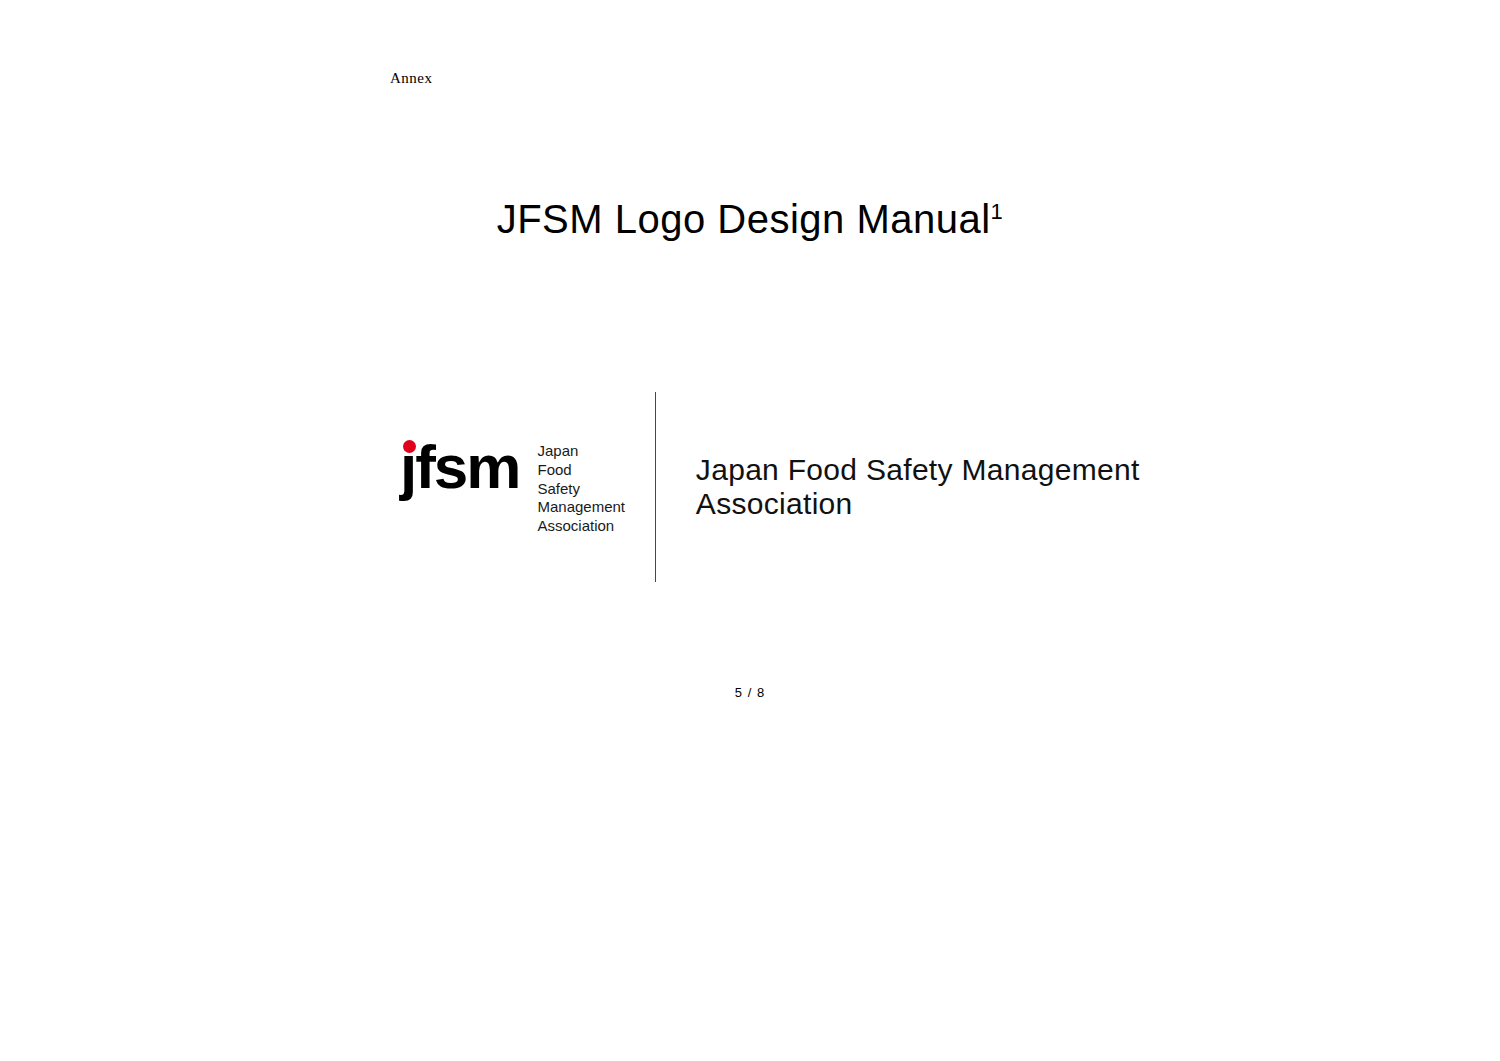Annex
JFSM Logo Design Manual1
jfsm
Japan
Food
Safety
Management
Association
Japan Food Safety Management Association
5 / 8